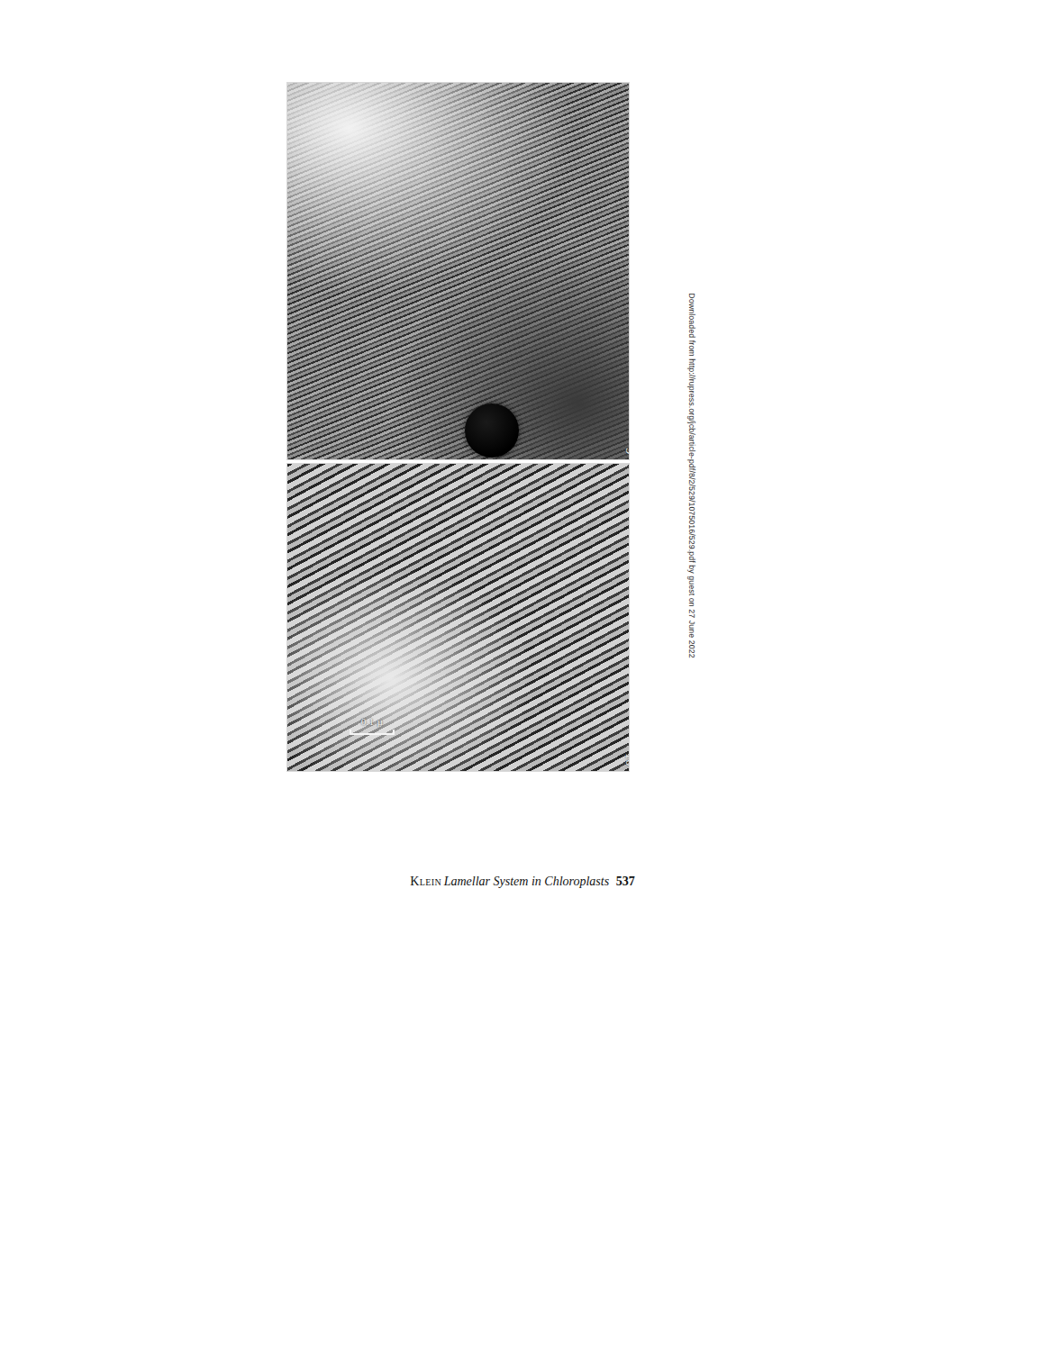Downloaded from http://rupress.org/jcb/article-pdf/8/2/529/1075016/529.pdf by guest on 27 June 2022
9
0.1 µ 10
Klein Lamellar System in Chloroplasts 537